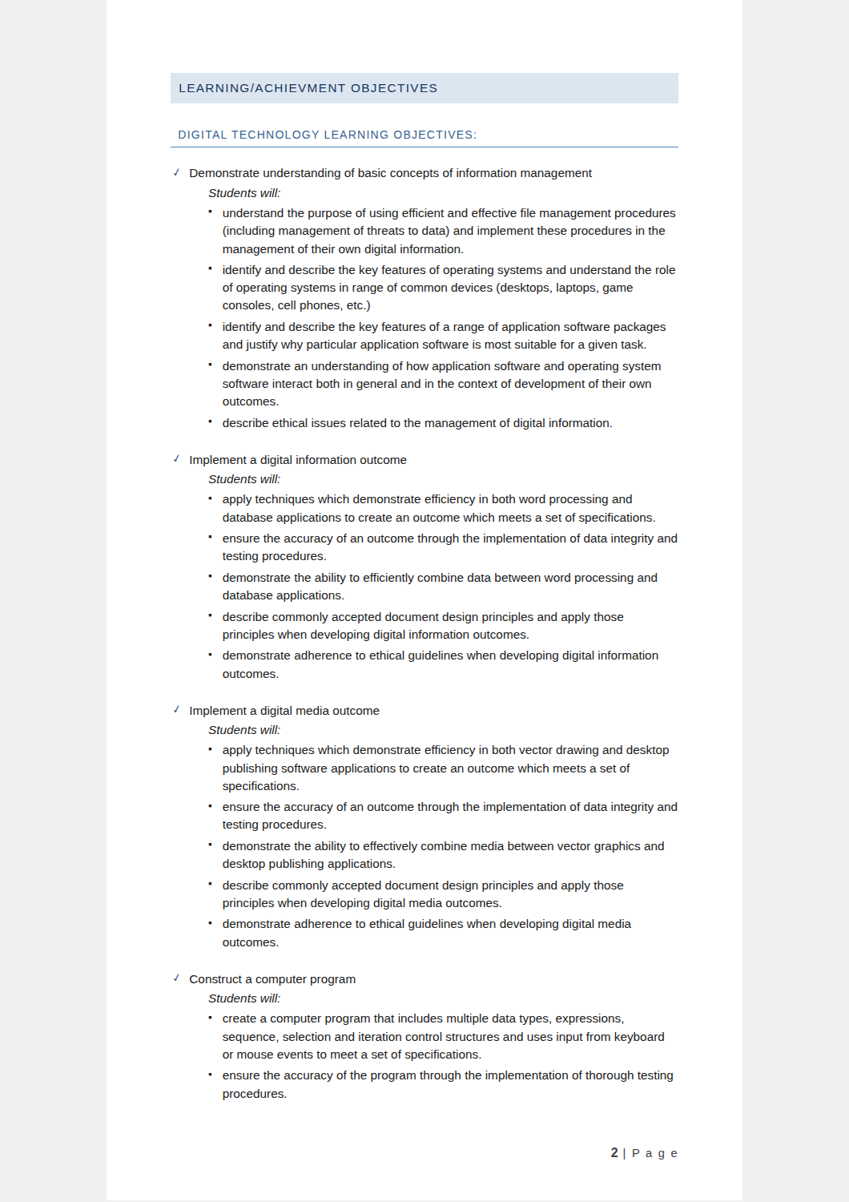Learning/Achievment Objectives
Digital Technology Learning Objectives:
Demonstrate understanding of basic concepts of information management
Students will:
understand the purpose of using efficient and effective file management procedures (including management of threats to data) and implement these procedures in the management of their own digital information.
identify and describe the key features of operating systems and understand the role of operating systems in range of common devices (desktops, laptops, game consoles, cell phones, etc.)
identify and describe the key features of a range of application software packages and justify why particular application software is most suitable for a given task.
demonstrate an understanding of how application software and operating system software interact both in general and in the context of development of their own outcomes.
describe ethical issues related to the management of digital information.
Implement a digital information outcome
Students will:
apply techniques which demonstrate efficiency in both word processing and database applications to create an outcome which meets a set of specifications.
ensure the accuracy of an outcome through the implementation of data integrity and testing procedures.
demonstrate the ability to efficiently combine data between word processing and database applications.
describe commonly accepted document design principles and apply those principles when developing digital information outcomes.
demonstrate adherence to ethical guidelines when developing digital information outcomes.
Implement a digital media outcome
Students will:
apply techniques which demonstrate efficiency in both vector drawing and desktop publishing software applications to create an outcome which meets a set of specifications.
ensure the accuracy of an outcome through the implementation of data integrity and testing procedures.
demonstrate the ability to effectively combine media between vector graphics and desktop publishing applications.
describe commonly accepted document design principles and apply those principles when developing digital media outcomes.
demonstrate adherence to ethical guidelines when developing digital media outcomes.
Construct a computer program
Students will:
create a computer program that includes multiple data types, expressions, sequence, selection and iteration control structures and uses input from keyboard or mouse events to meet a set of specifications.
ensure the accuracy of the program through the implementation of thorough testing procedures.
2 | P a g e